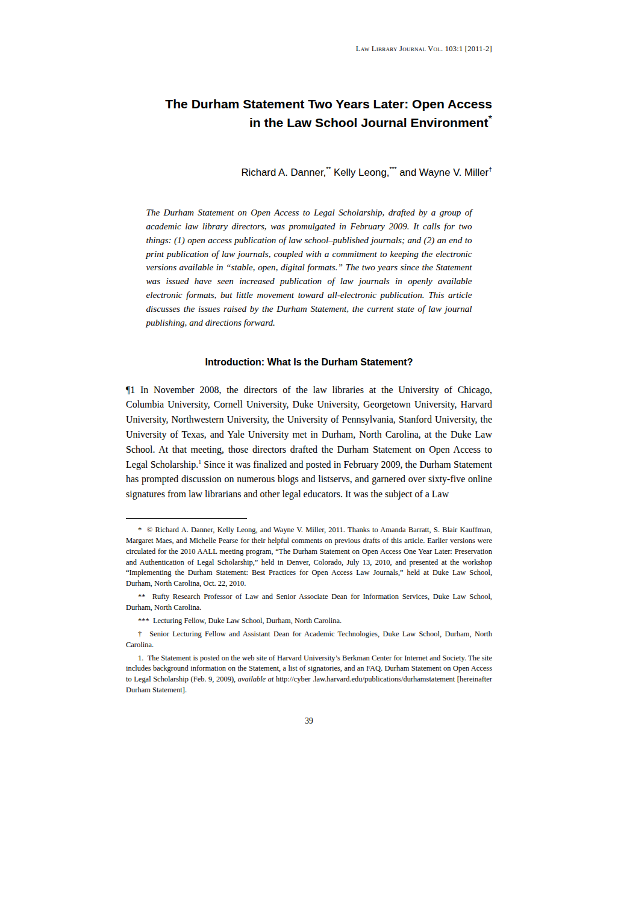Law Library Journal Vol. 103:1 [2011-2]
The Durham Statement Two Years Later: Open Access
in the Law School Journal Environment*
Richard A. Danner,** Kelly Leong,*** and Wayne V. Miller†
The Durham Statement on Open Access to Legal Scholarship, drafted by a group of academic law library directors, was promulgated in February 2009. It calls for two things: (1) open access publication of law school–published journals; and (2) an end to print publication of law journals, coupled with a commitment to keeping the electronic versions available in “stable, open, digital formats.” The two years since the Statement was issued have seen increased publication of law journals in openly available electronic formats, but little movement toward all-electronic publication. This article discusses the issues raised by the Durham Statement, the current state of law journal publishing, and directions forward.
Introduction: What Is the Durham Statement?
¶1 In November 2008, the directors of the law libraries at the University of Chicago, Columbia University, Cornell University, Duke University, Georgetown University, Harvard University, Northwestern University, the University of Pennsylvania, Stanford University, the University of Texas, and Yale University met in Durham, North Carolina, at the Duke Law School. At that meeting, those directors drafted the Durham Statement on Open Access to Legal Scholarship.1 Since it was finalized and posted in February 2009, the Durham Statement has prompted discussion on numerous blogs and listservs, and garnered over sixty-five online signatures from law librarians and other legal educators. It was the subject of a Law
* © Richard A. Danner, Kelly Leong, and Wayne V. Miller, 2011. Thanks to Amanda Barratt, S. Blair Kauffman, Margaret Maes, and Michelle Pearse for their helpful comments on previous drafts of this article. Earlier versions were circulated for the 2010 AALL meeting program, “The Durham Statement on Open Access One Year Later: Preservation and Authentication of Legal Scholarship,” held in Denver, Colorado, July 13, 2010, and presented at the workshop “Implementing the Durham Statement: Best Practices for Open Access Law Journals,” held at Duke Law School, Durham, North Carolina, Oct. 22, 2010.
** Rufty Research Professor of Law and Senior Associate Dean for Information Services, Duke Law School, Durham, North Carolina.
*** Lecturing Fellow, Duke Law School, Durham, North Carolina.
† Senior Lecturing Fellow and Assistant Dean for Academic Technologies, Duke Law School, Durham, North Carolina.
1. The Statement is posted on the web site of Harvard University’s Berkman Center for Internet and Society. The site includes background information on the Statement, a list of signatories, and an FAQ. Durham Statement on Open Access to Legal Scholarship (Feb. 9, 2009), available at http://cyber .law.harvard.edu/publications/durhamstatement [hereinafter Durham Statement].
39